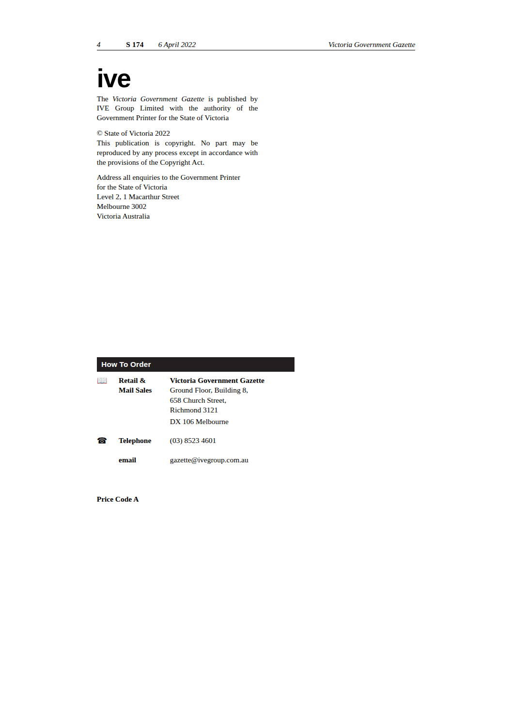4 S 174 6 April 2022 Victoria Government Gazette
ive
The Victoria Government Gazette is published by IVE Group Limited with the authority of the Government Printer for the State of Victoria
© State of Victoria 2022
This publication is copyright. No part may be reproduced by any process except in accordance with the provisions of the Copyright Act.
Address all enquiries to the Government Printer for the State of Victoria Level 2, 1 Macarthur Street Melbourne 3002 Victoria Australia
How To Order
| 📖 | Retail & Mail Sales | Victoria Government Gazette Ground Floor, Building 8, 658 Church Street, Richmond 3121 |
| | | DX 106 Melbourne |
| ☎ | Telephone | (03) 8523 4601 |
| | email | gazette@ivegroup.com.au |
Price Code A